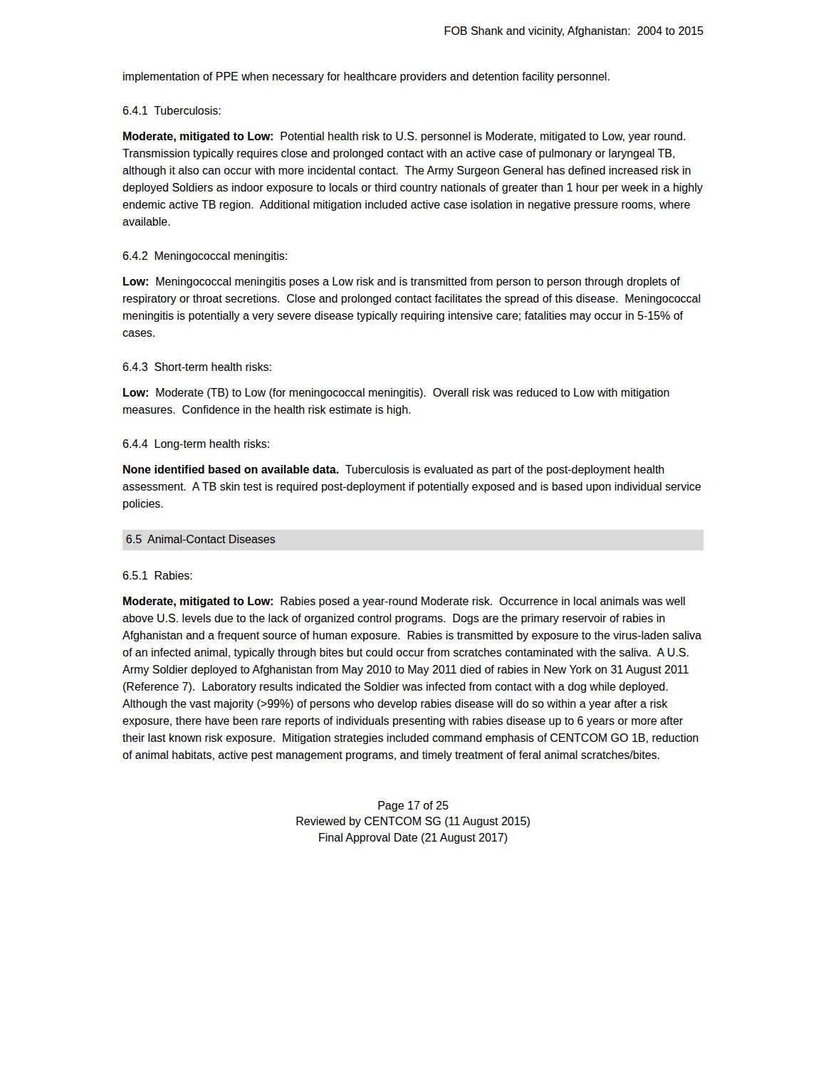FOB Shank and vicinity, Afghanistan: 2004 to 2015
implementation of PPE when necessary for healthcare providers and detention facility personnel.
6.4.1 Tuberculosis:
Moderate, mitigated to Low: Potential health risk to U.S. personnel is Moderate, mitigated to Low, year round. Transmission typically requires close and prolonged contact with an active case of pulmonary or laryngeal TB, although it also can occur with more incidental contact. The Army Surgeon General has defined increased risk in deployed Soldiers as indoor exposure to locals or third country nationals of greater than 1 hour per week in a highly endemic active TB region. Additional mitigation included active case isolation in negative pressure rooms, where available.
6.4.2 Meningococcal meningitis:
Low: Meningococcal meningitis poses a Low risk and is transmitted from person to person through droplets of respiratory or throat secretions. Close and prolonged contact facilitates the spread of this disease. Meningococcal meningitis is potentially a very severe disease typically requiring intensive care; fatalities may occur in 5-15% of cases.
6.4.3 Short-term health risks:
Low: Moderate (TB) to Low (for meningococcal meningitis). Overall risk was reduced to Low with mitigation measures. Confidence in the health risk estimate is high.
6.4.4 Long-term health risks:
None identified based on available data. Tuberculosis is evaluated as part of the post-deployment health assessment. A TB skin test is required post-deployment if potentially exposed and is based upon individual service policies.
6.5 Animal-Contact Diseases
6.5.1 Rabies:
Moderate, mitigated to Low: Rabies posed a year-round Moderate risk. Occurrence in local animals was well above U.S. levels due to the lack of organized control programs. Dogs are the primary reservoir of rabies in Afghanistan and a frequent source of human exposure. Rabies is transmitted by exposure to the virus-laden saliva of an infected animal, typically through bites but could occur from scratches contaminated with the saliva. A U.S. Army Soldier deployed to Afghanistan from May 2010 to May 2011 died of rabies in New York on 31 August 2011 (Reference 7). Laboratory results indicated the Soldier was infected from contact with a dog while deployed. Although the vast majority (>99%) of persons who develop rabies disease will do so within a year after a risk exposure, there have been rare reports of individuals presenting with rabies disease up to 6 years or more after their last known risk exposure. Mitigation strategies included command emphasis of CENTCOM GO 1B, reduction of animal habitats, active pest management programs, and timely treatment of feral animal scratches/bites.
Page 17 of 25
Reviewed by CENTCOM SG (11 August 2015)
Final Approval Date (21 August 2017)